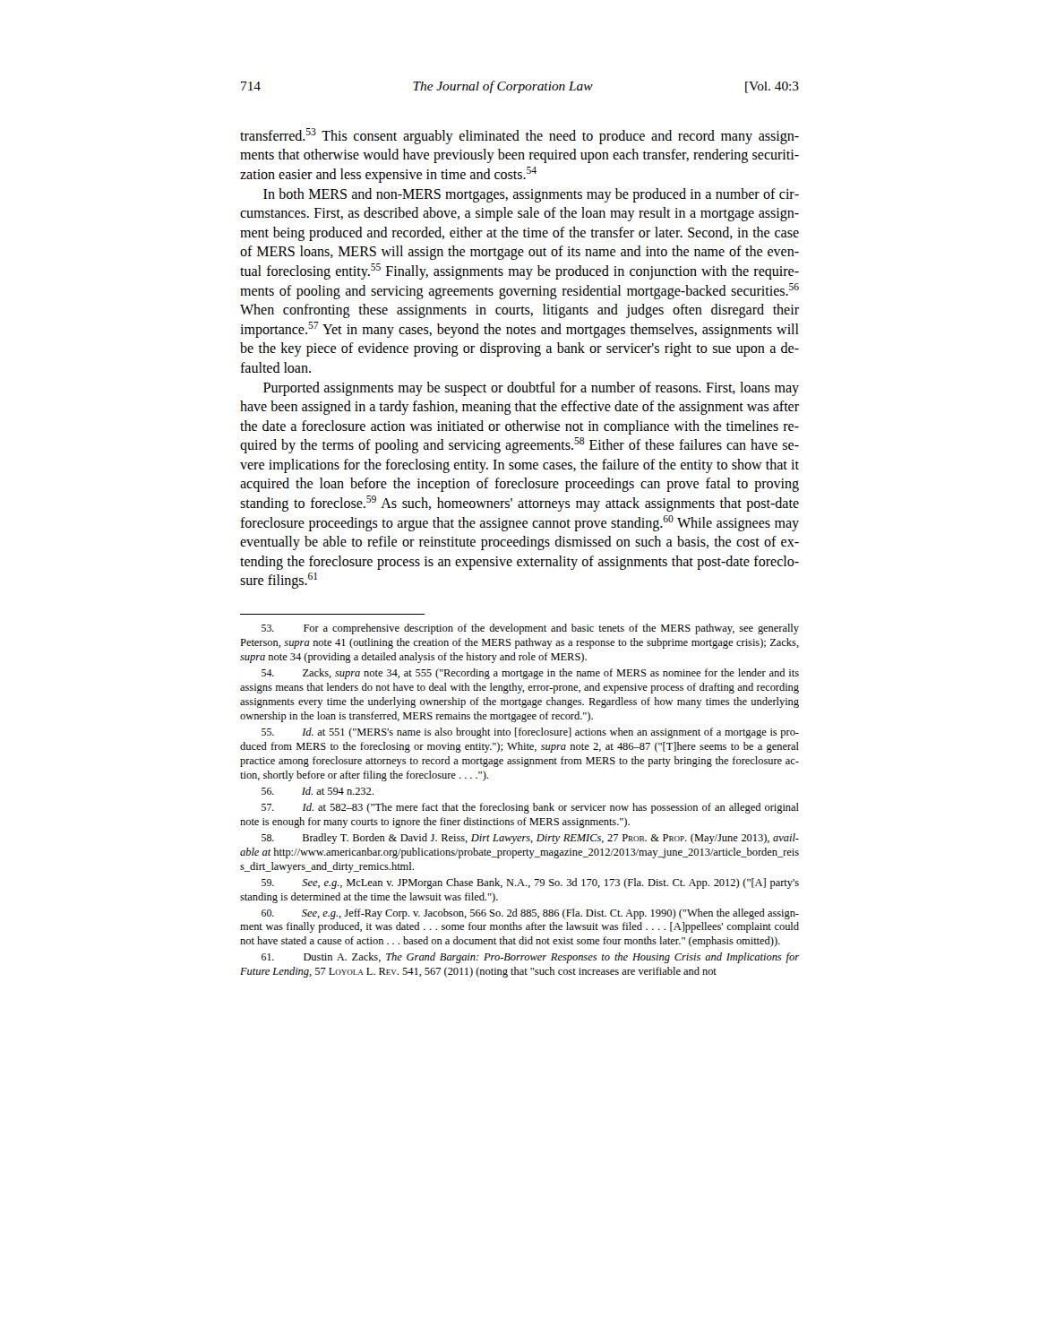714 The Journal of Corporation Law [Vol. 40:3
transferred.53 This consent arguably eliminated the need to produce and record many assignments that otherwise would have previously been required upon each transfer, rendering securitization easier and less expensive in time and costs.54
In both MERS and non-MERS mortgages, assignments may be produced in a number of circumstances. First, as described above, a simple sale of the loan may result in a mortgage assignment being produced and recorded, either at the time of the transfer or later. Second, in the case of MERS loans, MERS will assign the mortgage out of its name and into the name of the eventual foreclosing entity.55 Finally, assignments may be produced in conjunction with the requirements of pooling and servicing agreements governing residential mortgage-backed securities.56 When confronting these assignments in courts, litigants and judges often disregard their importance.57 Yet in many cases, beyond the notes and mortgages themselves, assignments will be the key piece of evidence proving or disproving a bank or servicer's right to sue upon a defaulted loan.
Purported assignments may be suspect or doubtful for a number of reasons. First, loans may have been assigned in a tardy fashion, meaning that the effective date of the assignment was after the date a foreclosure action was initiated or otherwise not in compliance with the timelines required by the terms of pooling and servicing agreements.58 Either of these failures can have severe implications for the foreclosing entity. In some cases, the failure of the entity to show that it acquired the loan before the inception of foreclosure proceedings can prove fatal to proving standing to foreclose.59 As such, homeowners' attorneys may attack assignments that post-date foreclosure proceedings to argue that the assignee cannot prove standing.60 While assignees may eventually be able to refile or reinstitute proceedings dismissed on such a basis, the cost of extending the foreclosure process is an expensive externality of assignments that post-date foreclosure filings.61
53. For a comprehensive description of the development and basic tenets of the MERS pathway, see generally Peterson, supra note 41 (outlining the creation of the MERS pathway as a response to the subprime mortgage crisis); Zacks, supra note 34 (providing a detailed analysis of the history and role of MERS).
54. Zacks, supra note 34, at 555 ("Recording a mortgage in the name of MERS as nominee for the lender and its assigns means that lenders do not have to deal with the lengthy, error-prone, and expensive process of drafting and recording assignments every time the underlying ownership of the mortgage changes. Regardless of how many times the underlying ownership in the loan is transferred, MERS remains the mortgagee of record.").
55. Id. at 551 ("MERS's name is also brought into [foreclosure] actions when an assignment of a mortgage is produced from MERS to the foreclosing or moving entity."); White, supra note 2, at 486–87 ("[T]here seems to be a general practice among foreclosure attorneys to record a mortgage assignment from MERS to the party bringing the foreclosure action, shortly before or after filing the foreclosure . . . .").
56. Id. at 594 n.232.
57. Id. at 582–83 ("The mere fact that the foreclosing bank or servicer now has possession of an alleged original note is enough for many courts to ignore the finer distinctions of MERS assignments.").
58. Bradley T. Borden & David J. Reiss, Dirt Lawyers, Dirty REMICs, 27 Prob. & Prop. (May/June 2013), available at http://www.americanbar.org/publications/probate_property_magazine_2012/2013/may_june_2013/article_borden_reiss_dirt_lawyers_and_dirty_remics.html.
59. See, e.g., McLean v. JPMorgan Chase Bank, N.A., 79 So. 3d 170, 173 (Fla. Dist. Ct. App. 2012) ("[A] party's standing is determined at the time the lawsuit was filed.").
60. See, e.g., Jeff-Ray Corp. v. Jacobson, 566 So. 2d 885, 886 (Fla. Dist. Ct. App. 1990) ("When the alleged assignment was finally produced, it was dated . . . some four months after the lawsuit was filed . . . . [A]ppellees' complaint could not have stated a cause of action . . . based on a document that did not exist some four months later." (emphasis omitted)).
61. Dustin A. Zacks, The Grand Bargain: Pro-Borrower Responses to the Housing Crisis and Implications for Future Lending, 57 Loyola L. Rev. 541, 567 (2011) (noting that "such cost increases are verifiable and not